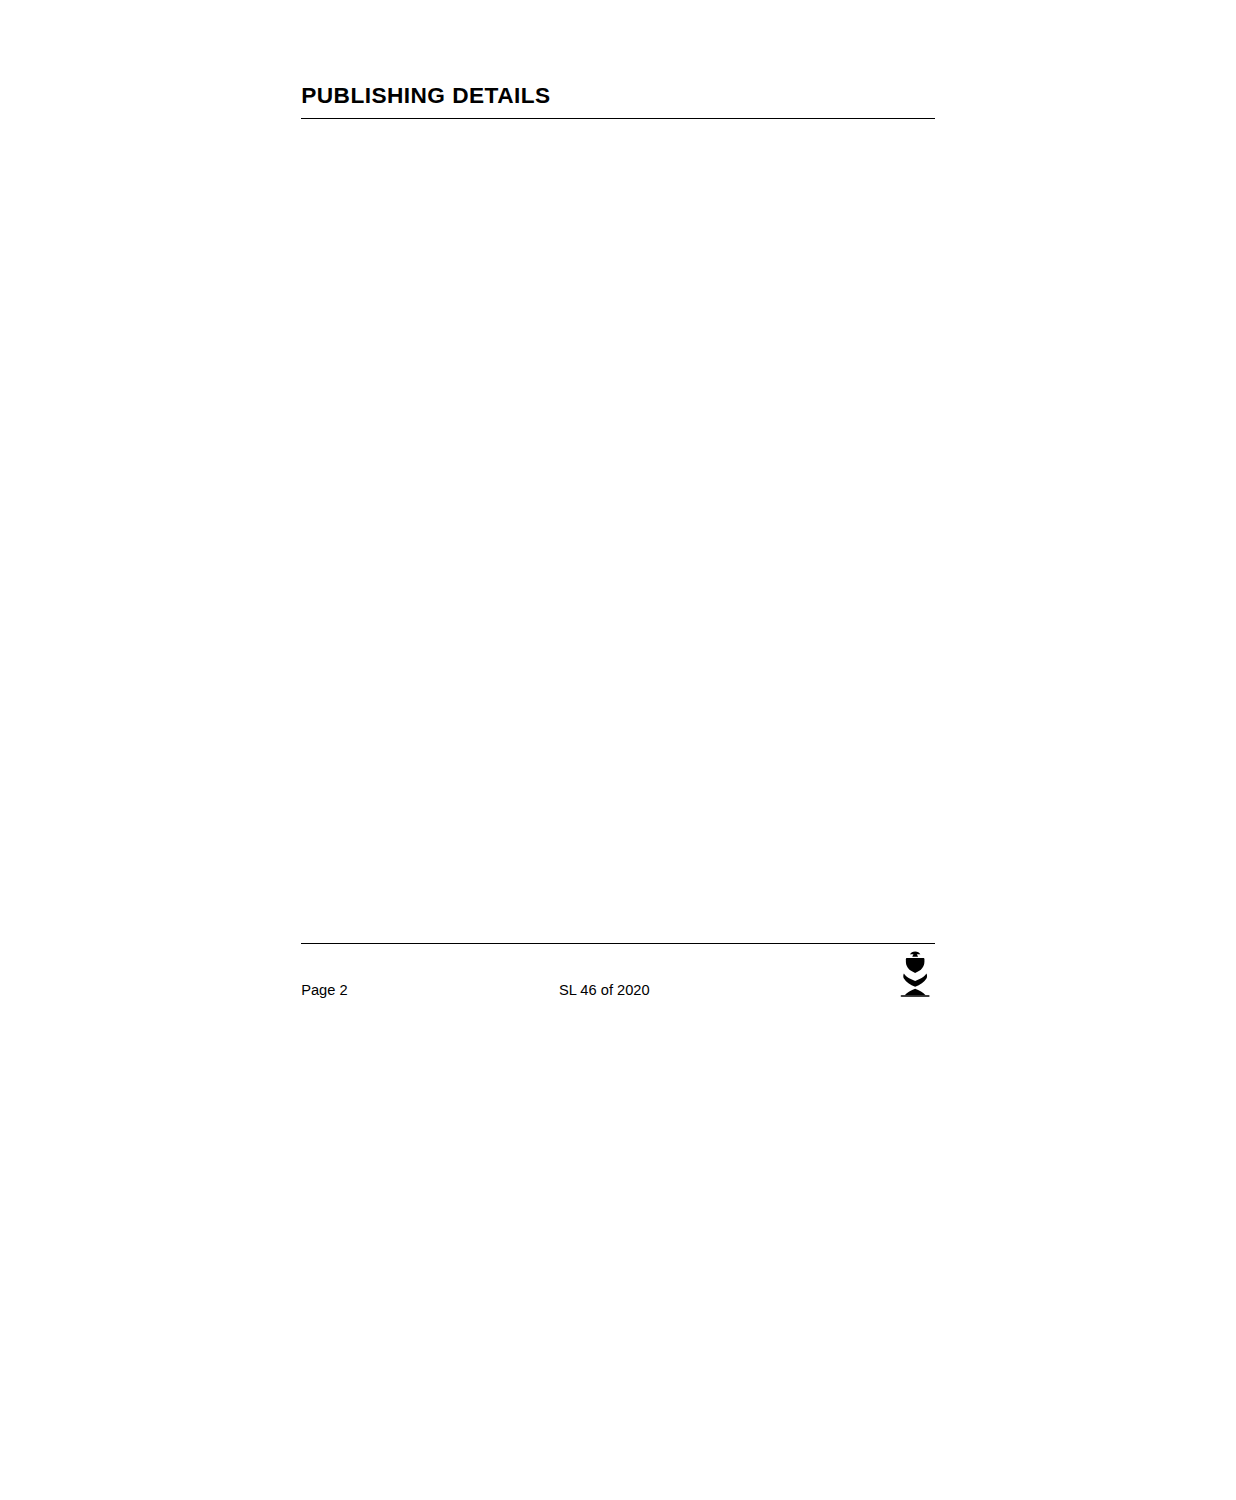PUBLISHING DETAILS
Page 2
SL 46 of 2020